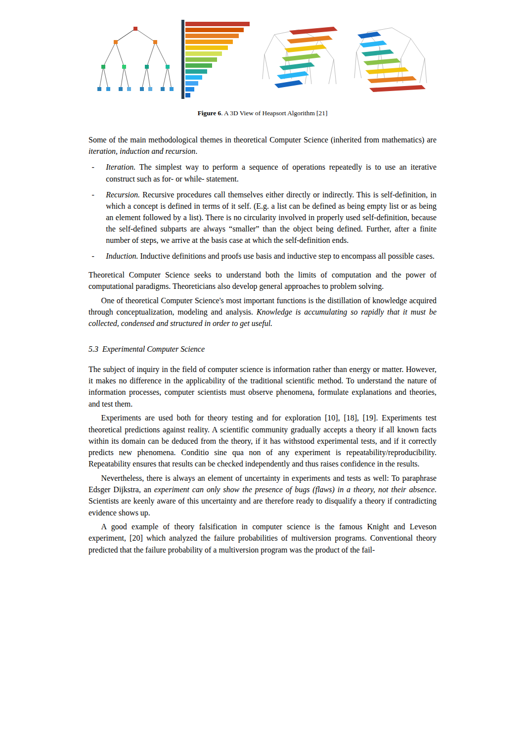Figure 6. A 3D View of Heapsort Algorithm [21]
Some of the main methodological themes in theoretical Computer Science (inherited from mathematics) are iteration, induction and recursion.
Iteration. The simplest way to perform a sequence of operations repeatedly is to use an iterative construct such as for- or while- statement.
Recursion. Recursive procedures call themselves either directly or indirectly. This is self-definition, in which a concept is defined in terms of it self. (E.g. a list can be defined as being empty list or as being an element followed by a list). There is no circularity involved in properly used self-definition, because the self-defined subparts are always “smaller” than the object being defined. Further, after a finite number of steps, we arrive at the basis case at which the self-definition ends.
Induction. Inductive definitions and proofs use basis and inductive step to encompass all possible cases.
Theoretical Computer Science seeks to understand both the limits of computation and the power of computational paradigms. Theoreticians also develop general approaches to problem solving.
One of theoretical Computer Science's most important functions is the distillation of knowledge acquired through conceptualization, modeling and analysis. Knowledge is accumulating so rapidly that it must be collected, condensed and structured in order to get useful.
5.3 Experimental Computer Science
The subject of inquiry in the field of computer science is information rather than energy or matter. However, it makes no difference in the applicability of the traditional scientific method. To understand the nature of information processes, computer scientists must observe phenomena, formulate explanations and theories, and test them.
Experiments are used both for theory testing and for exploration [10], [18], [19]. Experiments test theoretical predictions against reality. A scientific community gradually accepts a theory if all known facts within its domain can be deduced from the theory, if it has withstood experimental tests, and if it correctly predicts new phenomena. Conditio sine qua non of any experiment is repeatability/reproducibility. Repeatability ensures that results can be checked independently and thus raises confidence in the results.
Nevertheless, there is always an element of uncertainty in experiments and tests as well: To paraphrase Edsger Dijkstra, an experiment can only show the presence of bugs (flaws) in a theory, not their absence. Scientists are keenly aware of this uncertainty and are therefore ready to disqualify a theory if contradicting evidence shows up.
A good example of theory falsification in computer science is the famous Knight and Leveson experiment, [20] which analyzed the failure probabilities of multiversion programs. Conventional theory predicted that the failure probability of a multiversion program was the product of the fail-